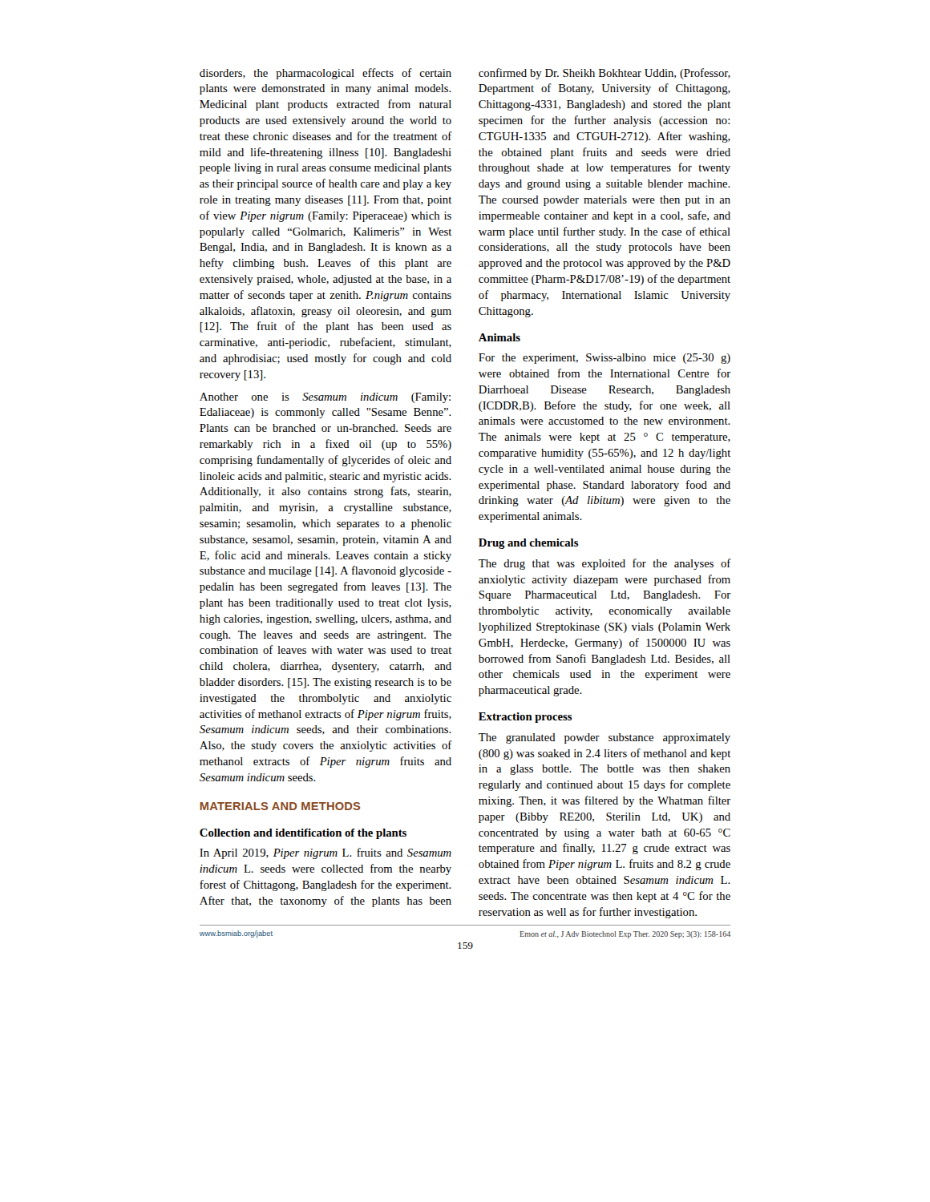disorders, the pharmacological effects of certain plants were demonstrated in many animal models. Medicinal plant products extracted from natural products are used extensively around the world to treat these chronic diseases and for the treatment of mild and life-threatening illness [10]. Bangladeshi people living in rural areas consume medicinal plants as their principal source of health care and play a key role in treating many diseases [11]. From that, point of view Piper nigrum (Family: Piperaceae) which is popularly called “Golmarich, Kalimeris” in West Bengal, India, and in Bangladesh. It is known as a hefty climbing bush. Leaves of this plant are extensively praised, whole, adjusted at the base, in a matter of seconds taper at zenith. P.nigrum contains alkaloids, aflatoxin, greasy oil oleoresin, and gum [12]. The fruit of the plant has been used as carminative, anti-periodic, rubefacient, stimulant, and aphrodisiac; used mostly for cough and cold recovery [13].
Another one is Sesamum indicum (Family: Edaliaceae) is commonly called "Sesame Benne”. Plants can be branched or un-branched. Seeds are remarkably rich in a fixed oil (up to 55%) comprising fundamentally of glycerides of oleic and linoleic acids and palmitic, stearic and myristic acids. Additionally, it also contains strong fats, stearin, palmitin, and myrisin, a crystalline substance, sesamin; sesamolin, which separates to a phenolic substance, sesamol, sesamin, protein, vitamin A and E, folic acid and minerals. Leaves contain a sticky substance and mucilage [14]. A flavonoid glycoside - pedalin has been segregated from leaves [13]. The plant has been traditionally used to treat clot lysis, high calories, ingestion, swelling, ulcers, asthma, and cough. The leaves and seeds are astringent. The combination of leaves with water was used to treat child cholera, diarrhea, dysentery, catarrh, and bladder disorders. [15]. The existing research is to be investigated the thrombolytic and anxiolytic activities of methanol extracts of Piper nigrum fruits, Sesamum indicum seeds, and their combinations. Also, the study covers the anxiolytic activities of methanol extracts of Piper nigrum fruits and Sesamum indicum seeds.
Materials and methods
Collection and identification of the plants
In April 2019, Piper nigrum L. fruits and Sesamum indicum L. seeds were collected from the nearby forest of Chittagong, Bangladesh for the experiment. After that, the taxonomy of the plants has been confirmed by Dr. Sheikh Bokhtear Uddin, (Professor, Department of Botany, University of Chittagong, Chittagong-4331, Bangladesh) and stored the plant specimen for the further analysis (accession no: CTGUH-1335 and CTGUH-2712). After washing, the obtained plant fruits and seeds were dried throughout shade at low temperatures for twenty days and ground using a suitable blender machine. The coursed powder materials were then put in an impermeable container and kept in a cool, safe, and warm place until further study. In the case of ethical considerations, all the study protocols have been approved and the protocol was approved by the P&D committee (Pharm-P&D17/08’-19) of the department of pharmacy, International Islamic University Chittagong.
Animals
For the experiment, Swiss-albino mice (25-30 g) were obtained from the International Centre for Diarrhoeal Disease Research, Bangladesh (ICDDR,B). Before the study, for one week, all animals were accustomed to the new environment. The animals were kept at 25 ° C temperature, comparative humidity (55-65%), and 12 h day/light cycle in a well-ventilated animal house during the experimental phase. Standard laboratory food and drinking water (Ad libitum) were given to the experimental animals.
Drug and chemicals
The drug that was exploited for the analyses of anxiolytic activity diazepam were purchased from Square Pharmaceutical Ltd, Bangladesh. For thrombolytic activity, economically available lyophilized Streptokinase (SK) vials (Polamin Werk GmbH, Herdecke, Germany) of 1500000 IU was borrowed from Sanofi Bangladesh Ltd. Besides, all other chemicals used in the experiment were pharmaceutical grade.
Extraction process
The granulated powder substance approximately (800 g) was soaked in 2.4 liters of methanol and kept in a glass bottle. The bottle was then shaken regularly and continued about 15 days for complete mixing. Then, it was filtered by the Whatman filter paper (Bibby RE200, Sterilin Ltd, UK) and concentrated by using a water bath at 60-65 °C temperature and finally, 11.27 g crude extract was obtained from Piper nigrum L. fruits and 8.2 g crude extract have been obtained Sesamum indicum L. seeds. The concentrate was then kept at 4 °C for the reservation as well as for further investigation.
www.bsmiab.org/jabet
Emon et al., J Adv Biotechnol Exp Ther. 2020 Sep; 3(3): 158-164
159